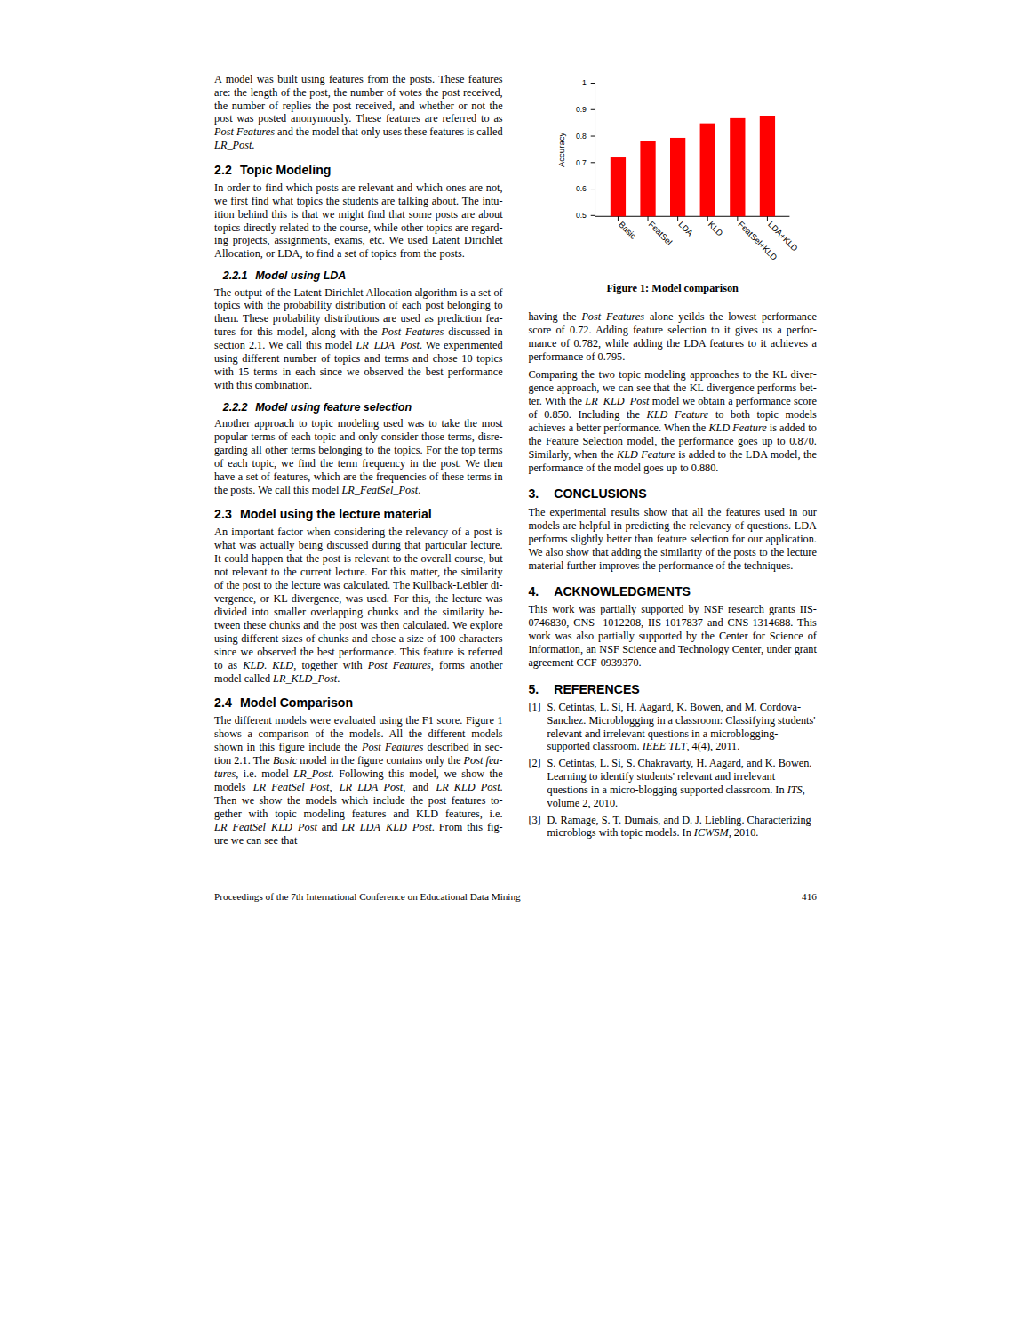A model was built using features from the posts. These features are: the length of the post, the number of votes the post received, the number of replies the post received, and whether or not the post was posted anonymously. These features are referred to as Post Features and the model that only uses these features is called LR_Post.
2.2 Topic Modeling
In order to find which posts are relevant and which ones are not, we first find what topics the students are talking about. The intuition behind this is that we might find that some posts are about topics directly related to the course, while other topics are regarding projects, assignments, exams, etc. We used Latent Dirichlet Allocation, or LDA, to find a set of topics from the posts.
2.2.1 Model using LDA
The output of the Latent Dirichlet Allocation algorithm is a set of topics with the probability distribution of each post belonging to them. These probability distributions are used as prediction features for this model, along with the Post Features discussed in section 2.1. We call this model LR_LDA_Post. We experimented using different number of topics and terms and chose 10 topics with 15 terms in each since we observed the best performance with this combination.
2.2.2 Model using feature selection
Another approach to topic modeling used was to take the most popular terms of each topic and only consider those terms, disregarding all other terms belonging to the topics. For the top terms of each topic, we find the term frequency in the post. We then have a set of features, which are the frequencies of these terms in the posts. We call this model LR_FeatSel_Post.
2.3 Model using the lecture material
An important factor when considering the relevancy of a post is what was actually being discussed during that particular lecture. It could happen that the post is relevant to the overall course, but not relevant to the current lecture. For this matter, the similarity of the post to the lecture was calculated. The Kullback-Leibler divergence, or KL divergence, was used. For this, the lecture was divided into smaller overlapping chunks and the similarity between these chunks and the post was then calculated. We explore using different sizes of chunks and chose a size of 100 characters since we observed the best performance. This feature is referred to as KLD. KLD, together with Post Features, forms another model called LR_KLD_Post.
2.4 Model Comparison
The different models were evaluated using the F1 score. Figure 1 shows a comparison of the models. All the different models shown in this figure include the Post Features described in section 2.1. The Basic model in the figure contains only the Post features, i.e. model LR_Post. Following this model, we show the models LR_FeatSel_Post, LR_LDA_Post, and LR_KLD_Post. Then we show the models which include the post features together with topic modeling features and KLD features, i.e. LR_FeatSel_KLD_Post and LR_LDA_KLD_Post. From this figure we can see that
1 0.9 0.8 0.7 0.6 0.5 Accuracy Basic FeatSel LDA KLD FeatSel+KLD LDA+KLD
Figure 1: Model comparison
having the Post Features alone yeilds the lowest performance score of 0.72. Adding feature selection to it gives us a performance of 0.782, while adding the LDA features to it achieves a performance of 0.795.
Comparing the two topic modeling approaches to the KL divergence approach, we can see that the KL divergence performs better. With the LR_KLD_Post model we obtain a performance score of 0.850. Including the KLD Feature to both topic models achieves a better performance. When the KLD Feature is added to the Feature Selection model, the performance goes up to 0.870. Similarly, when the KLD Feature is added to the LDA model, the performance of the model goes up to 0.880.
3. CONCLUSIONS
The experimental results show that all the features used in our models are helpful in predicting the relevancy of questions. LDA performs slightly better than feature selection for our application. We also show that adding the similarity of the posts to the lecture material further improves the performance of the techniques.
4. ACKNOWLEDGMENTS
This work was partially supported by NSF research grants IIS-0746830, CNS- 1012208, IIS-1017837 and CNS-1314688. This work was also partially supported by the Center for Science of Information, an NSF Science and Technology Center, under grant agreement CCF-0939370.
5. REFERENCES
S. Cetintas, L. Si, H. Aagard, K. Bowen, and M. Cordova-Sanchez. Microblogging in a classroom: Classifying students' relevant and irrelevant questions in a microblogging-supported classroom. IEEE TLT, 4(4), 2011.
S. Cetintas, L. Si, S. Chakravarty, H. Aagard, and K. Bowen. Learning to identify students' relevant and irrelevant questions in a micro-blogging supported classroom. In ITS, volume 2, 2010.
D. Ramage, S. T. Dumais, and D. J. Liebling. Characterizing microblogs with topic models. In ICWSM, 2010.
Proceedings of the 7th International Conference on Educational Data Mining
416